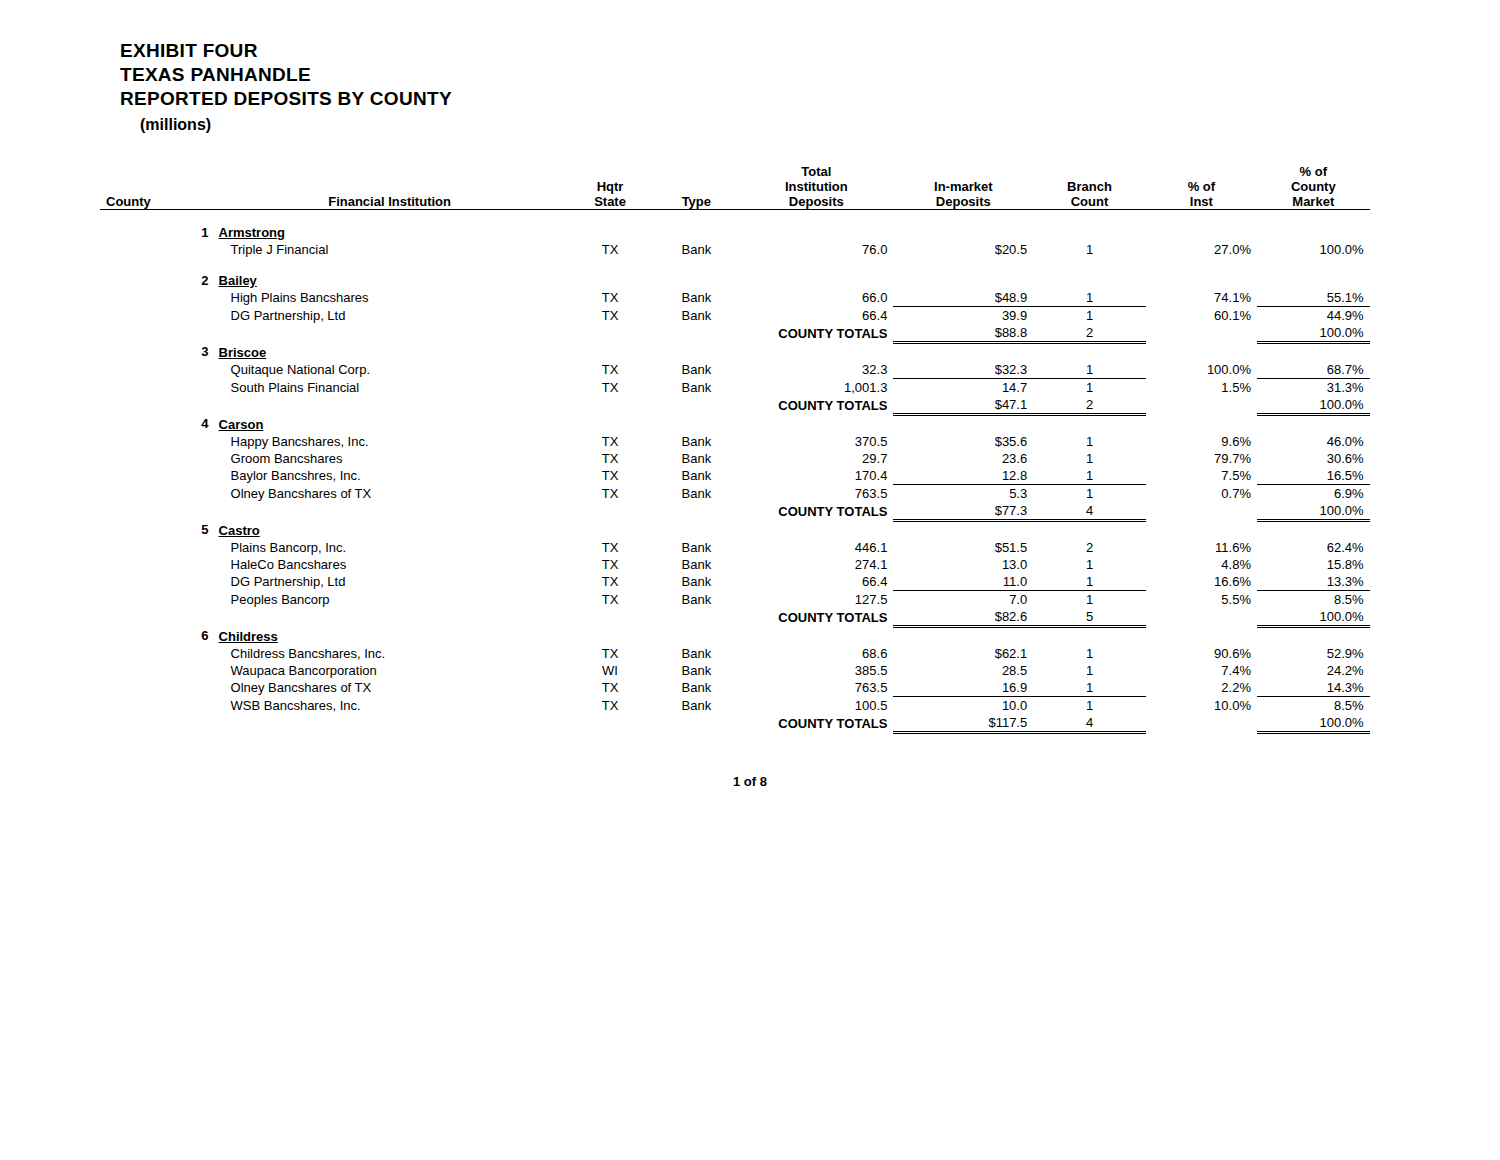EXHIBIT FOUR
TEXAS PANHANDLE
REPORTED DEPOSITS BY COUNTY
(millions)
| | | | | Total | | | | % of |
| --- | --- | --- | --- | --- | --- | --- | --- | --- |
| | | Hqtr | | Institution | In-market | Branch | % of | County |
| County | Financial Institution | State | Type | Deposits | Deposits | Count | Inst | Market |
| 1 | Armstrong |
| | Triple J Financial | TX | Bank | 76.0 | $20.5 | 1 | 27.0% | 100.0% |
| 2 | Bailey |
| | High Plains Bancshares | TX | Bank | 66.0 | $48.9 | 1 | 74.1% | 55.1% |
| | DG Partnership, Ltd | TX | Bank | 66.4 | 39.9 | 1 | 60.1% | 44.9% |
| | | | COUNTY TOTALS | $88.8 | 2 | | 100.0% |
| 3 | Briscoe |
| | Quitaque National Corp. | TX | Bank | 32.3 | $32.3 | 1 | 100.0% | 68.7% |
| | South Plains Financial | TX | Bank | 1,001.3 | 14.7 | 1 | 1.5% | 31.3% |
| | | | COUNTY TOTALS | $47.1 | 2 | | 100.0% |
| 4 | Carson |
| | Happy Bancshares, Inc. | TX | Bank | 370.5 | $35.6 | 1 | 9.6% | 46.0% |
| | Groom Bancshares | TX | Bank | 29.7 | 23.6 | 1 | 79.7% | 30.6% |
| | Baylor Bancshres, Inc. | TX | Bank | 170.4 | 12.8 | 1 | 7.5% | 16.5% |
| | Olney Bancshares of TX | TX | Bank | 763.5 | 5.3 | 1 | 0.7% | 6.9% |
| | | | COUNTY TOTALS | $77.3 | 4 | | 100.0% |
| 5 | Castro |
| | Plains Bancorp, Inc. | TX | Bank | 446.1 | $51.5 | 2 | 11.6% | 62.4% |
| | HaleCo Bancshares | TX | Bank | 274.1 | 13.0 | 1 | 4.8% | 15.8% |
| | DG Partnership, Ltd | TX | Bank | 66.4 | 11.0 | 1 | 16.6% | 13.3% |
| | Peoples Bancorp | TX | Bank | 127.5 | 7.0 | 1 | 5.5% | 8.5% |
| | | | COUNTY TOTALS | $82.6 | 5 | | 100.0% |
| 6 | Childress |
| | Childress Bancshares, Inc. | TX | Bank | 68.6 | $62.1 | 1 | 90.6% | 52.9% |
| | Waupaca Bancorporation | WI | Bank | 385.5 | 28.5 | 1 | 7.4% | 24.2% |
| | Olney Bancshares of TX | TX | Bank | 763.5 | 16.9 | 1 | 2.2% | 14.3% |
| | WSB Bancshares, Inc. | TX | Bank | 100.5 | 10.0 | 1 | 10.0% | 8.5% |
| | | | COUNTY TOTALS | $117.5 | 4 | | 100.0% |
1 of 8